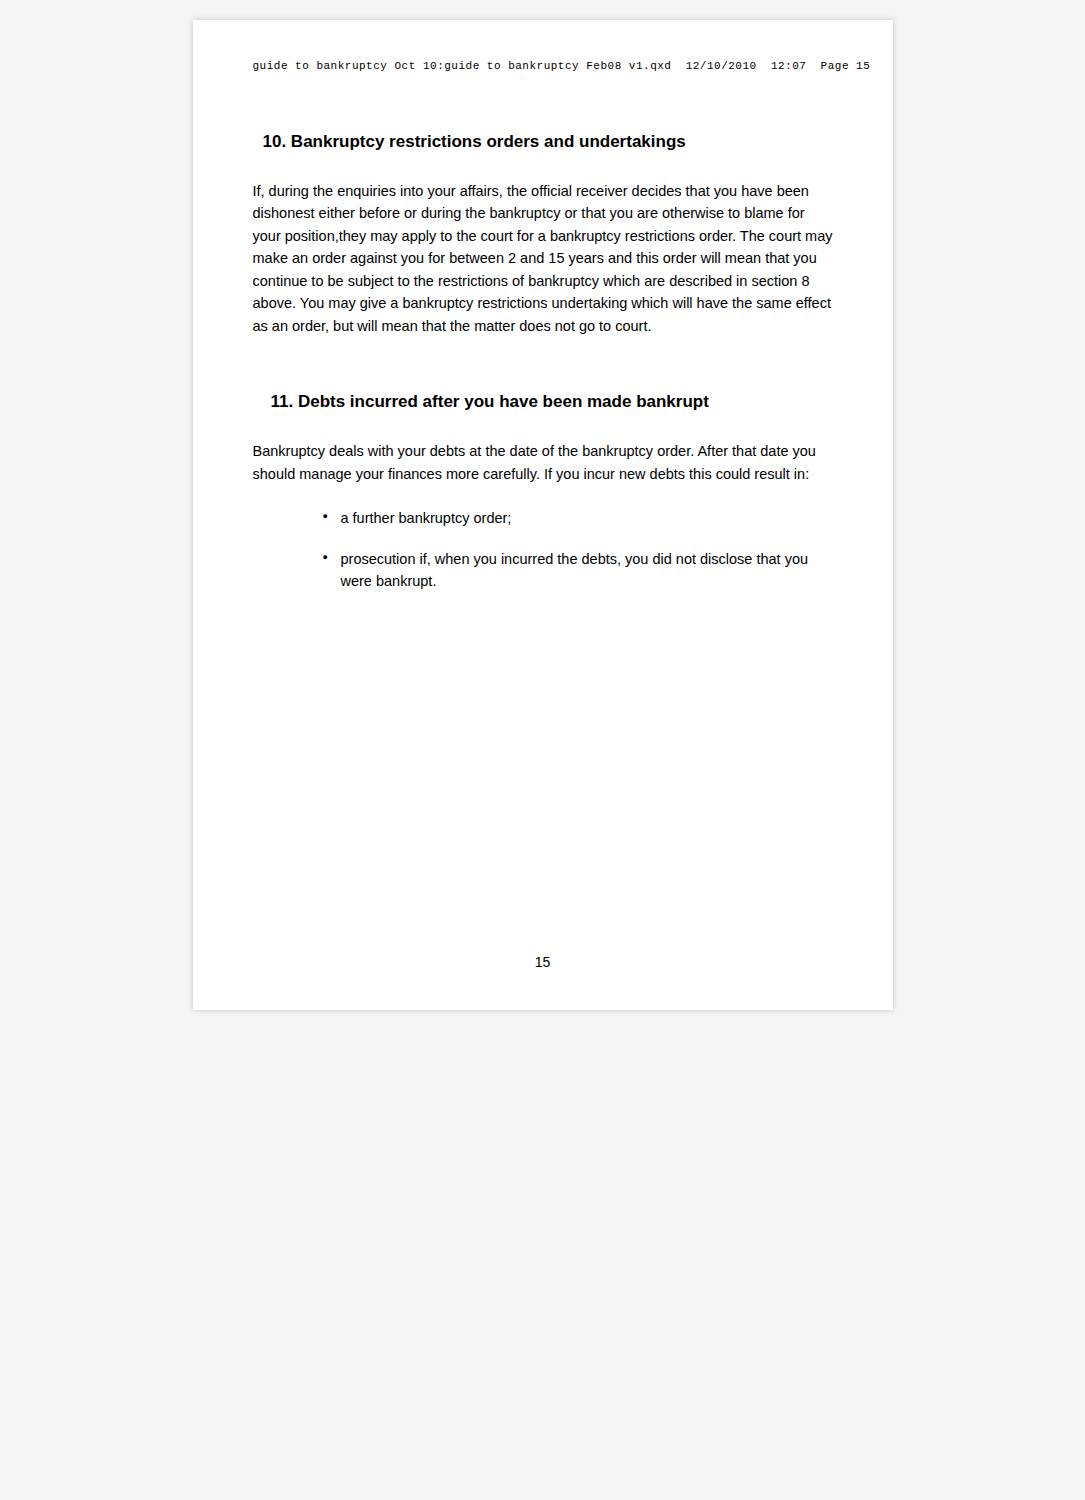guide to bankruptcy Oct 10:guide to bankruptcy Feb08 v1.qxd 12/10/2010 12:07 Page 15
10. Bankruptcy restrictions orders and undertakings
If, during the enquiries into your affairs, the official receiver decides that you have been dishonest either before or during the bankruptcy or that you are otherwise to blame for your position,they may apply to the court for a bankruptcy restrictions order. The court may make an order against you for between 2 and 15 years and this order will mean that you continue to be subject to the restrictions of bankruptcy which are described in section 8 above. You may give a bankruptcy restrictions undertaking which will have the same effect as an order, but will mean that the matter does not go to court.
11. Debts incurred after you have been made bankrupt
Bankruptcy deals with your debts at the date of the bankruptcy order. After that date you should manage your finances more carefully. If you incur new debts this could result in:
a further bankruptcy order;
prosecution if, when you incurred the debts, you did not disclose that you were bankrupt.
15